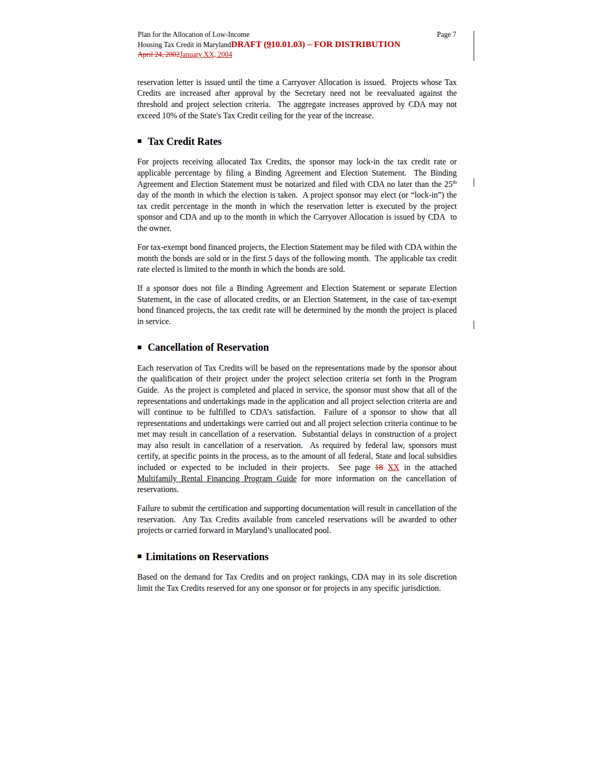| Plan for the Allocation of Low-Income Housing Tax Credit in Maryland DRAFT ( 9 10.01.03) – FOR DISTRIBUTION April 24, 2002 January XX, 2004 | Page 7 |
reservation letter is issued until the time a Carryover Allocation is issued. Projects whose Tax Credits are increased after approval by the Secretary need not be reevaluated against the threshold and project selection criteria. The aggregate increases approved by CDA may not exceed 10% of the State's Tax Credit ceiling for the year of the increase.
■Tax Credit Rates
For projects receiving allocated Tax Credits, the sponsor may lock-in the tax credit rate or applicable percentage by filing a Binding Agreement and Election Statement. The Binding Agreement and Election Statement must be notarized and filed with CDA no later than the 25th day of the month in which the election is taken. A project sponsor may elect (or “lock-in”) the tax credit percentage in the month in which the reservation letter is executed by the project sponsor and CDA and up to the month in which the Carryover Allocation is issued by CDA to the owner.
For tax-exempt bond financed projects, the Election Statement may be filed with CDA within the month the bonds are sold or in the first 5 days of the following month. The applicable tax credit rate elected is limited to the month in which the bonds are sold.
If a sponsor does not file a Binding Agreement and Election Statement or separate Election Statement, in the case of allocated credits, or an Election Statement, in the case of tax-exempt bond financed projects, the tax credit rate will be determined by the month the project is placed in service.
■Cancellation of Reservation
Each reservation of Tax Credits will be based on the representations made by the sponsor about the qualification of their project under the project selection criteria set forth in the Program Guide. As the project is completed and placed in service, the sponsor must show that all of the representations and undertakings made in the application and all project selection criteria are and will continue to be fulfilled to CDA’s satisfaction. Failure of a sponsor to show that all representations and undertakings were carried out and all project selection criteria continue to be met may result in cancellation of a reservation. Substantial delays in construction of a project may also result in cancellation of a reservation. As required by federal law, sponsors must certify, at specific points in the process, as to the amount of all federal, State and local subsidies included or expected to be included in their projects. See page 18 XX in the attached Multifamily Rental Financing Program Guide for more information on the cancellation of reservations.
Failure to submit the certification and supporting documentation will result in cancellation of the reservation. Any Tax Credits available from canceled reservations will be awarded to other projects or carried forward in Maryland’s unallocated pool.
■Limitations on Reservations
Based on the demand for Tax Credits and on project rankings, CDA may in its sole discretion limit the Tax Credits reserved for any one sponsor or for projects in any specific jurisdiction.